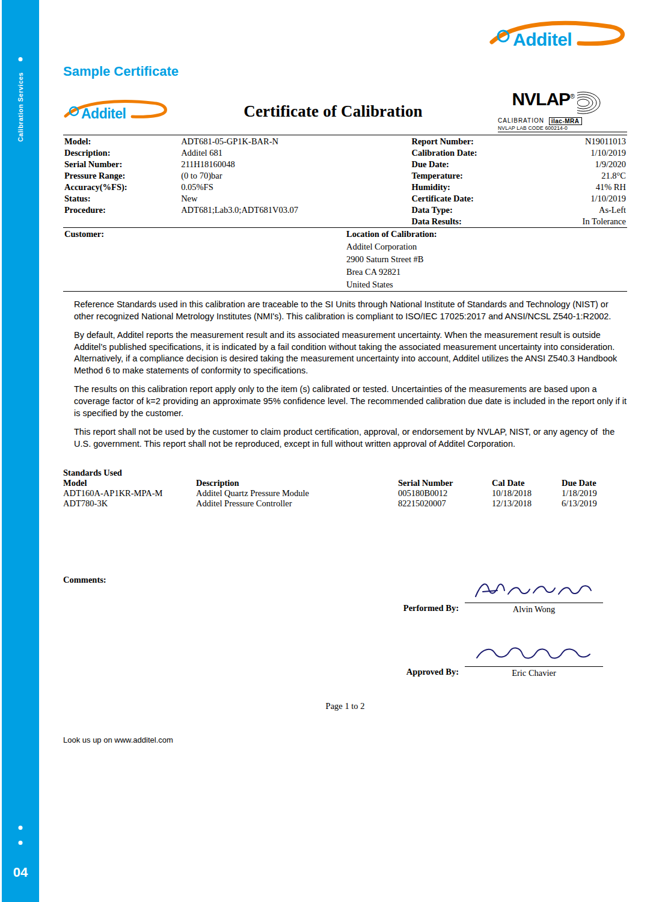Calibration Services
04
Additel
Sample Certificate
Additel
Certificate of Calibration
NVLAP®
CALIBRATION ilac-MRA
NVLAP LAB CODE 600214-0
| Model: | ADT681-05-GP1K-BAR-N | Report Number: | N19011013 |
| Description: | Additel 681 | Calibration Date: | 1/10/2019 |
| Serial Number: | 211H18160048 | Due Date: | 1/9/2020 |
| Pressure Range: | (0 to 70)bar | Temperature: | 21.8°C |
| Accuracy(%FS): | 0.05%FS | Humidity: | 41% RH |
| Status: | New | Certificate Date: | 1/10/2019 |
| Procedure: | ADT681;Lab3.0;ADT681V03.07 | Data Type: | As-Left |
| | | Data Results: | In Tolerance |
| Customer: | Location of Calibration: |
| | Additel Corporation |
| | 2900 Saturn Street #B |
| | Brea CA 92821 |
| | United States |
Reference Standards used in this calibration are traceable to the SI Units through National Institute of Standards and Technology (NIST) or other recognized National Metrology Institutes (NMI's). This calibration is compliant to ISO/IEC 17025:2017 and ANSI/NCSL Z540-1:R2002.
By default, Additel reports the measurement result and its associated measurement uncertainty. When the measurement result is outside Additel’s published specifications, it is indicated by a fail condition without taking the associated measurement uncertainty into consideration. Alternatively, if a compliance decision is desired taking the measurement uncertainty into account, Additel utilizes the ANSI Z540.3 Handbook Method 6 to make statements of conformity to specifications.
The results on this calibration report apply only to the item (s) calibrated or tested. Uncertainties of the measurements are based upon a coverage factor of k=2 providing an approximate 95% confidence level. The recommended calibration due date is included in the report only if it is specified by the customer.
This report shall not be used by the customer to claim product certification, approval, or endorsement by NVLAP, NIST, or any agency of the U.S. government. This report shall not be reproduced, except in full without written approval of Additel Corporation.
Standards Used
| Model | Description | Serial Number | Cal Date | Due Date |
| --- | --- | --- | --- | --- |
| ADT160A-AP1KR-MPA-M | Additel Quartz Pressure Module | 005180B0012 | 10/18/2018 | 1/18/2019 |
| ADT780-3K | Additel Pressure Controller | 82215020007 | 12/13/2018 | 6/13/2019 |
Comments:
Performed By:
Alvin Wong
Approved By:
Eric Chavier
Page 1 to 2
Look us up on www.additel.com